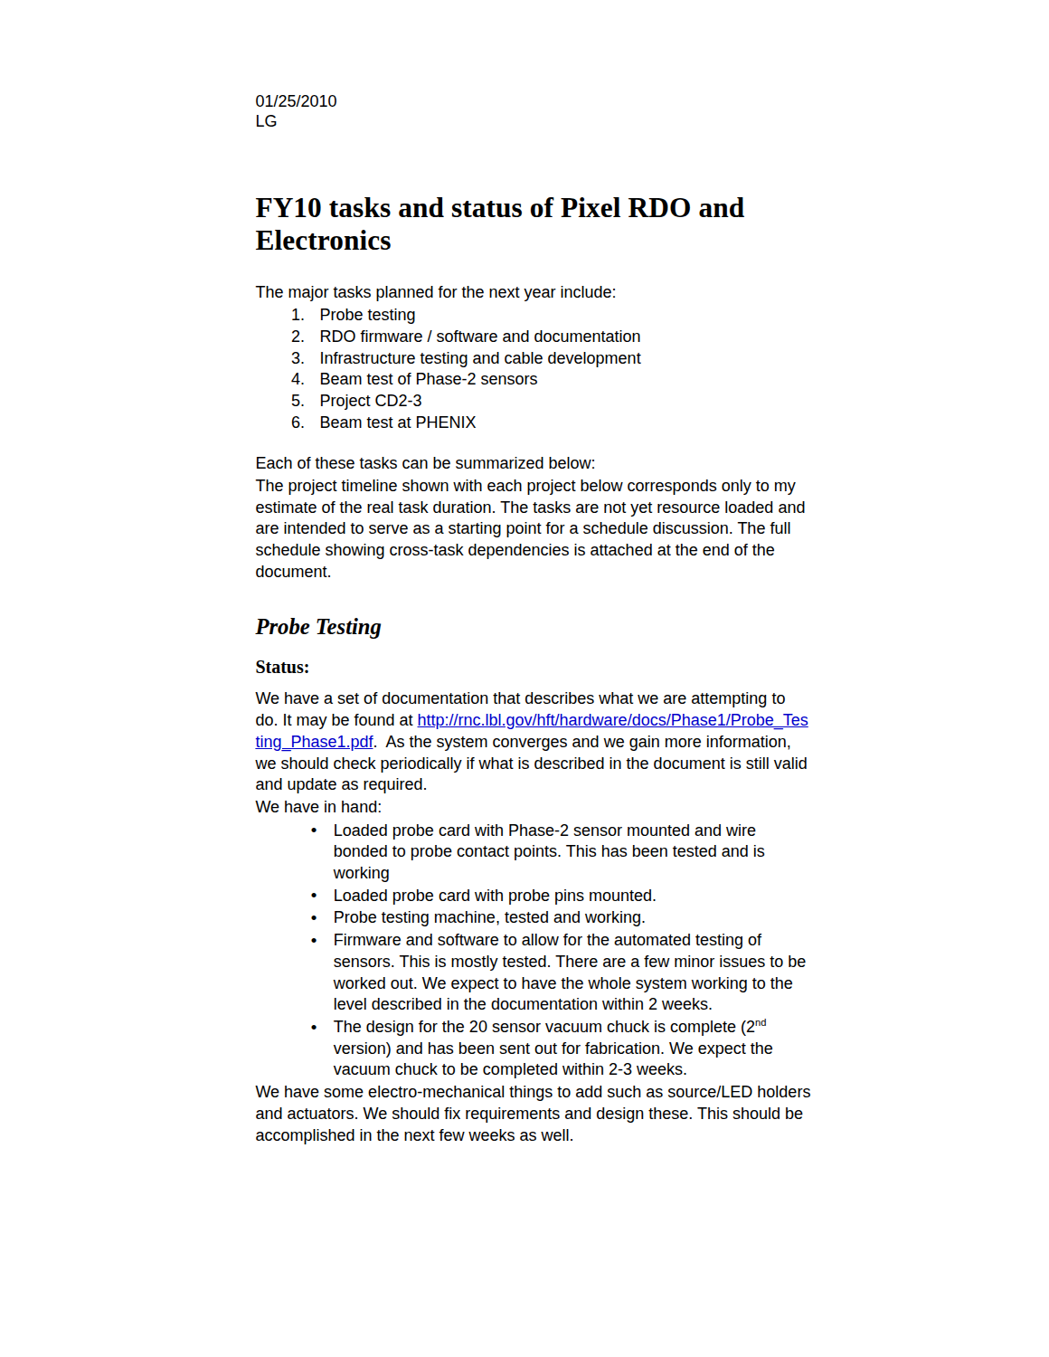01/25/2010
LG
FY10 tasks and status of Pixel RDO and Electronics
The major tasks planned for the next year include:
Probe testing
RDO firmware / software and documentation
Infrastructure testing and cable development
Beam test of Phase-2 sensors
Project CD2-3
Beam test at PHENIX
Each of these tasks can be summarized below:
The project timeline shown with each project below corresponds only to my estimate of the real task duration. The tasks are not yet resource loaded and are intended to serve as a starting point for a schedule discussion. The full schedule showing cross-task dependencies is attached at the end of the document.
Probe Testing
Status:
We have a set of documentation that describes what we are attempting to do. It may be found at http://rnc.lbl.gov/hft/hardware/docs/Phase1/Probe_Testing_Phase1.pdf. As the system converges and we gain more information, we should check periodically if what is described in the document is still valid and update as required.
We have in hand:
Loaded probe card with Phase-2 sensor mounted and wire bonded to probe contact points. This has been tested and is working
Loaded probe card with probe pins mounted.
Probe testing machine, tested and working.
Firmware and software to allow for the automated testing of sensors. This is mostly tested. There are a few minor issues to be worked out. We expect to have the whole system working to the level described in the documentation within 2 weeks.
The design for the 20 sensor vacuum chuck is complete (2nd version) and has been sent out for fabrication. We expect the vacuum chuck to be completed within 2-3 weeks.
We have some electro-mechanical things to add such as source/LED holders and actuators. We should fix requirements and design these. This should be accomplished in the next few weeks as well.